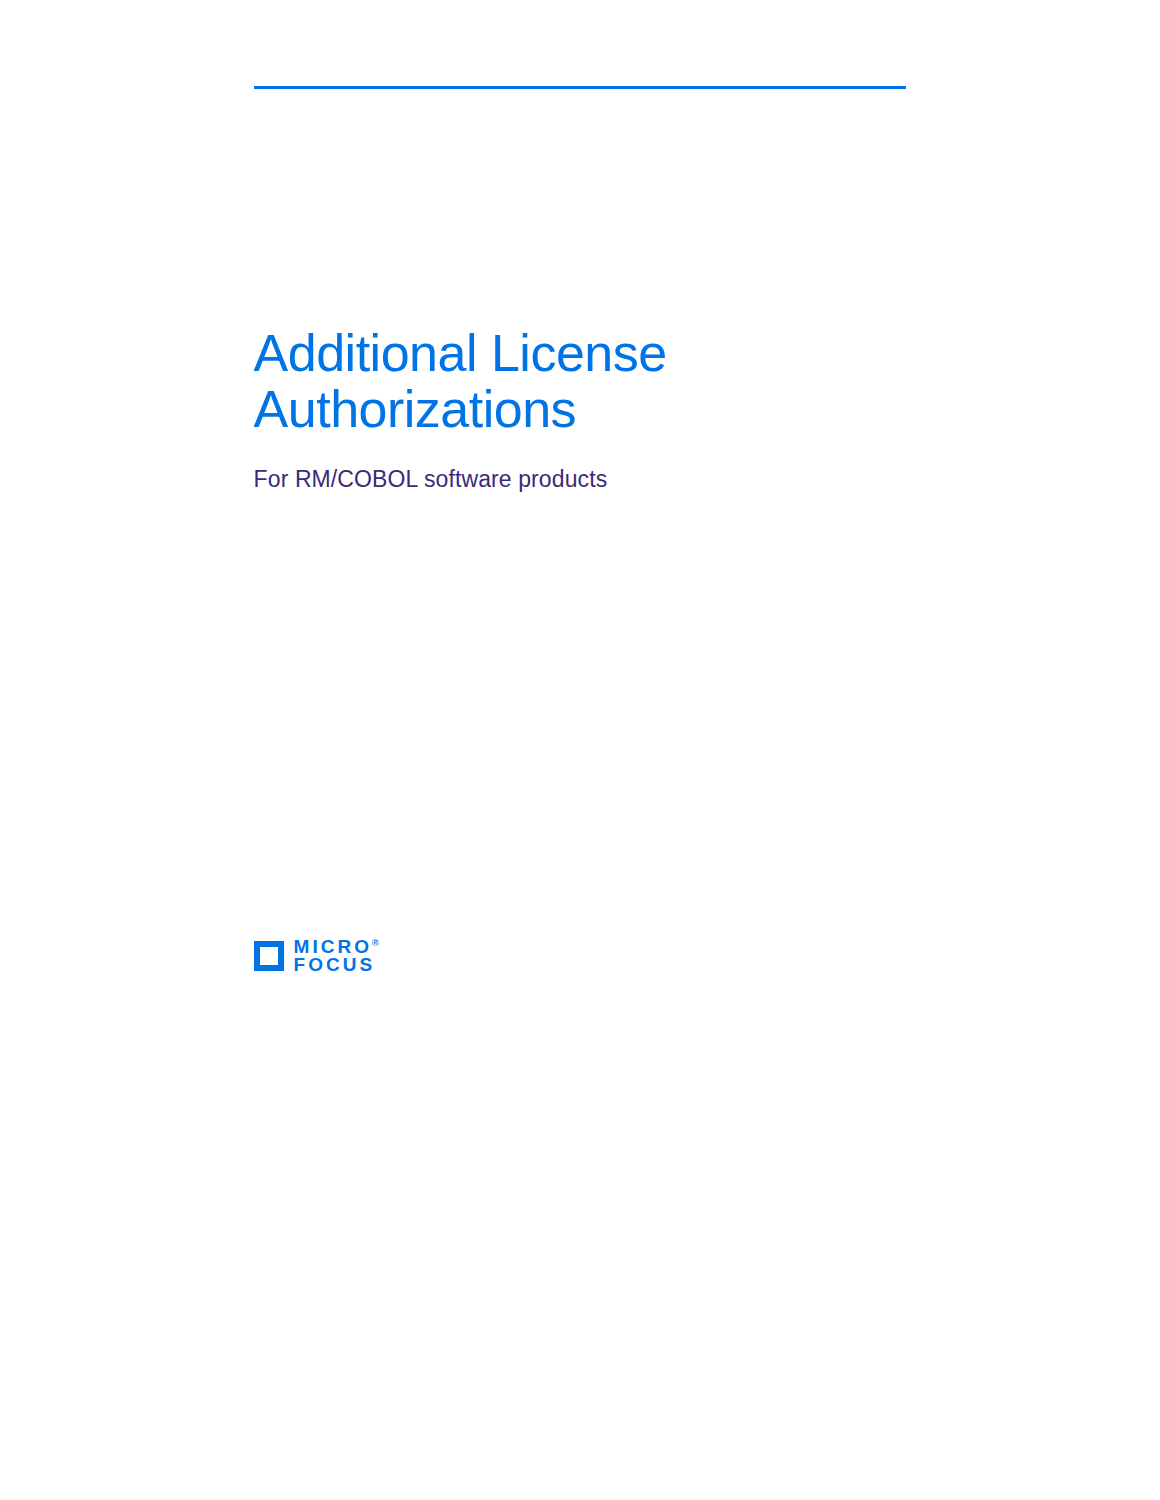Additional License
Authorizations
For RM/COBOL software products
MICRO®
FOCUS